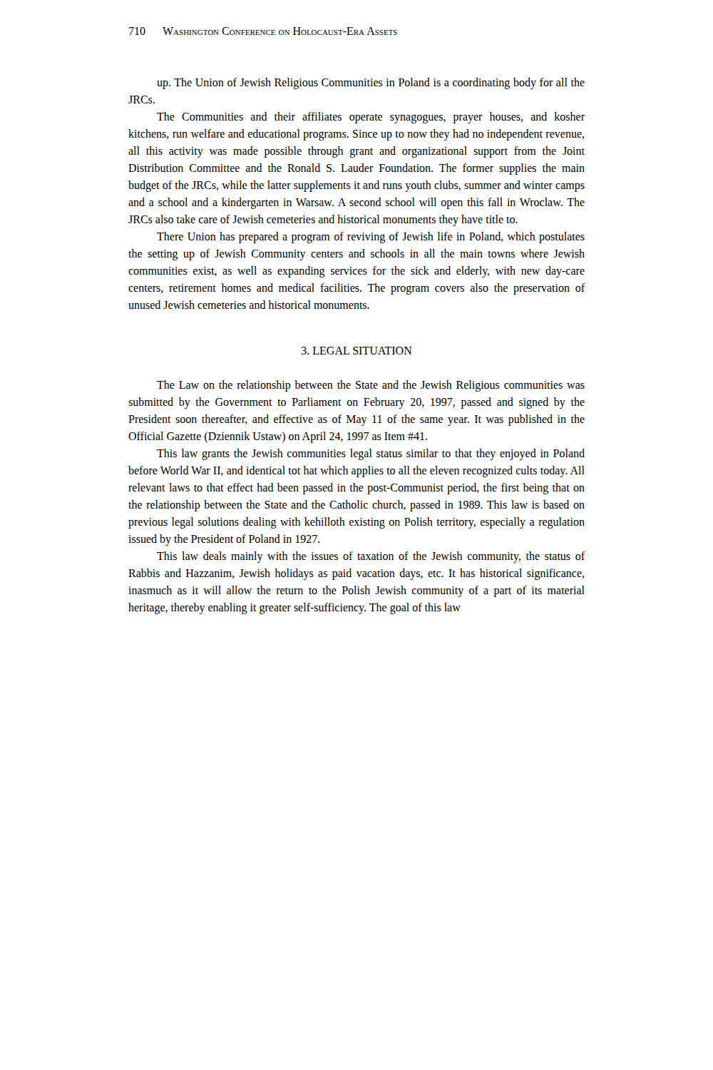710 Washington Conference on Holocaust-Era Assets
up. The Union of Jewish Religious Communities in Poland is a coordinating body for all the JRCs.
The Communities and their affiliates operate synagogues, prayer houses, and kosher kitchens, run welfare and educational programs. Since up to now they had no independent revenue, all this activity was made possible through grant and organizational support from the Joint Distribution Committee and the Ronald S. Lauder Foundation. The former supplies the main budget of the JRCs, while the latter supplements it and runs youth clubs, summer and winter camps and a school and a kindergarten in Warsaw. A second school will open this fall in Wroclaw. The JRCs also take care of Jewish cemeteries and historical monuments they have title to.
There Union has prepared a program of reviving of Jewish life in Poland, which postulates the setting up of Jewish Community centers and schools in all the main towns where Jewish communities exist, as well as expanding services for the sick and elderly, with new day-care centers, retirement homes and medical facilities. The program covers also the preservation of unused Jewish cemeteries and historical monuments.
3. LEGAL SITUATION
The Law on the relationship between the State and the Jewish Religious communities was submitted by the Government to Parliament on February 20, 1997, passed and signed by the President soon thereafter, and effective as of May 11 of the same year. It was published in the Official Gazette (Dziennik Ustaw) on April 24, 1997 as Item #41.
This law grants the Jewish communities legal status similar to that they enjoyed in Poland before World War II, and identical tot hat which applies to all the eleven recognized cults today. All relevant laws to that effect had been passed in the post-Communist period, the first being that on the relationship between the State and the Catholic church, passed in 1989. This law is based on previous legal solutions dealing with kehilloth existing on Polish territory, especially a regulation issued by the President of Poland in 1927.
This law deals mainly with the issues of taxation of the Jewish community, the status of Rabbis and Hazzanim, Jewish holidays as paid vacation days, etc. It has historical significance, inasmuch as it will allow the return to the Polish Jewish community of a part of its material heritage, thereby enabling it greater self-sufficiency. The goal of this law